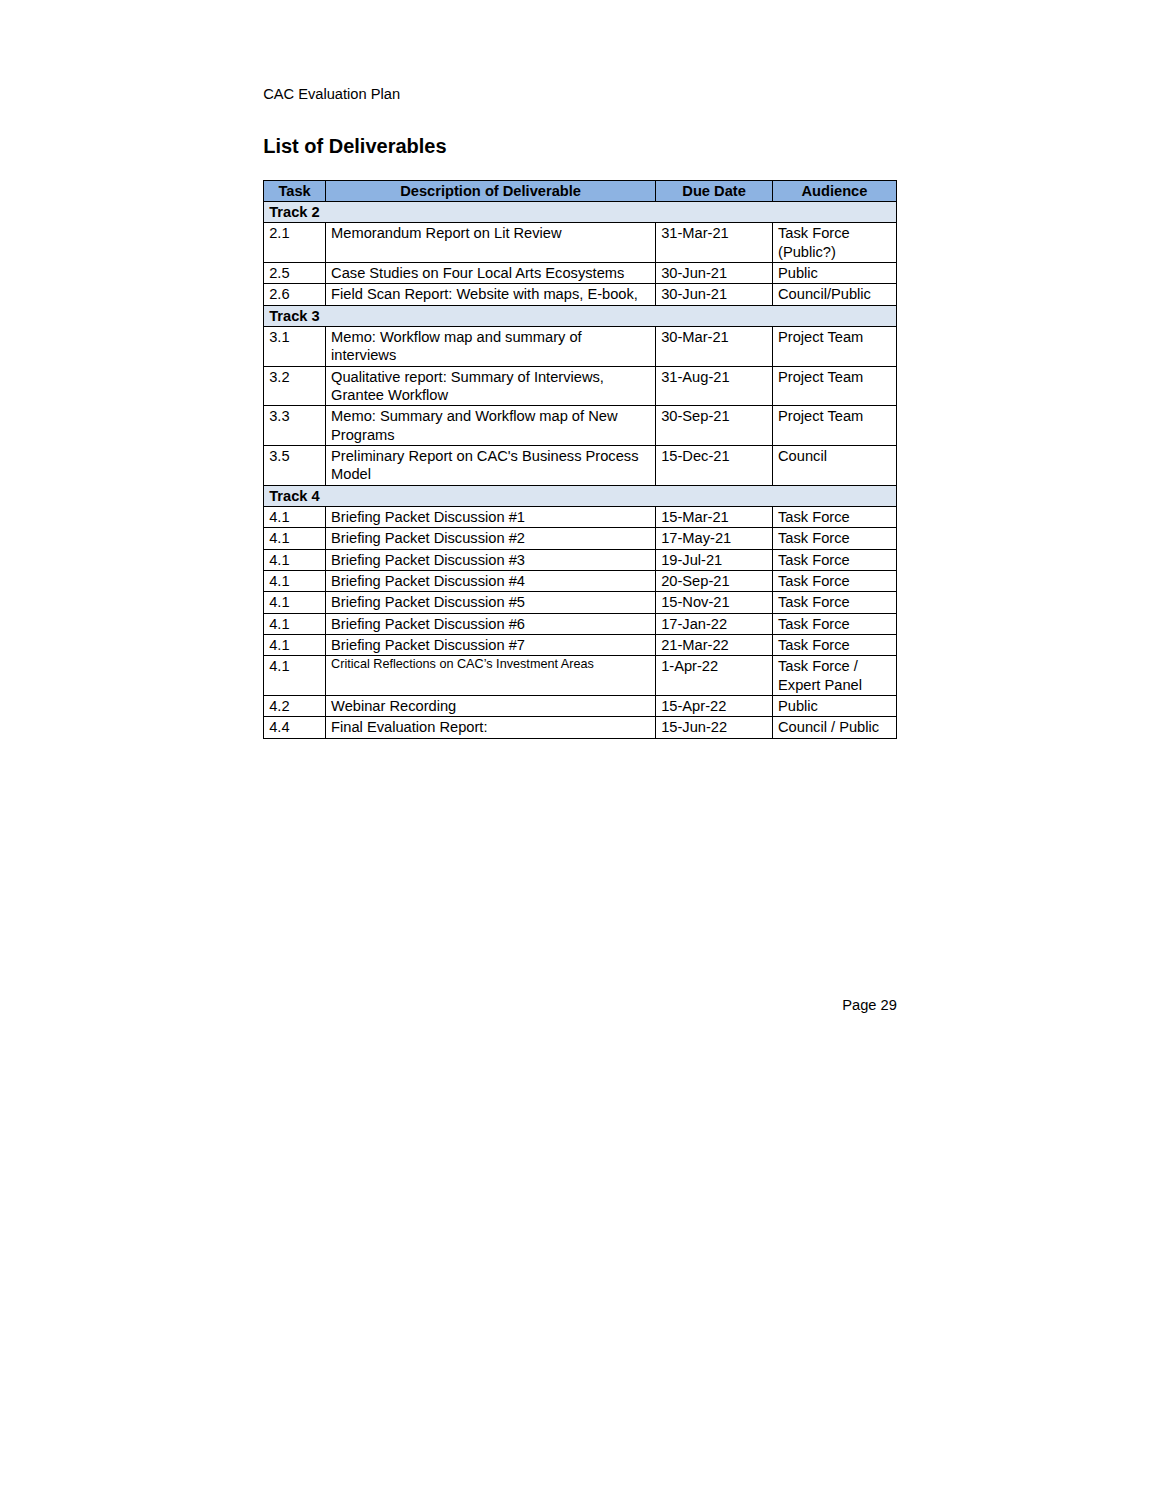CAC Evaluation Plan
List of Deliverables
| Task | Description of Deliverable | Due Date | Audience |
| --- | --- | --- | --- |
| Track 2 |
| 2.1 | Memorandum Report on Lit Review | 31-Mar-21 | Task Force (Public?) |
| 2.5 | Case Studies on Four Local Arts Ecosystems | 30-Jun-21 | Public |
| 2.6 | Field Scan Report: Website with maps, E-book, | 30-Jun-21 | Council/Public |
| Track 3 |
| 3.1 | Memo: Workflow map and summary of interviews | 30-Mar-21 | Project Team |
| 3.2 | Qualitative report: Summary of Interviews, Grantee Workflow | 31-Aug-21 | Project Team |
| 3.3 | Memo: Summary and Workflow map of New Programs | 30-Sep-21 | Project Team |
| 3.5 | Preliminary Report on CAC's Business Process Model | 15-Dec-21 | Council |
| Track 4 |
| 4.1 | Briefing Packet Discussion #1 | 15-Mar-21 | Task Force |
| 4.1 | Briefing Packet Discussion #2 | 17-May-21 | Task Force |
| 4.1 | Briefing Packet Discussion #3 | 19-Jul-21 | Task Force |
| 4.1 | Briefing Packet Discussion #4 | 20-Sep-21 | Task Force |
| 4.1 | Briefing Packet Discussion #5 | 15-Nov-21 | Task Force |
| 4.1 | Briefing Packet Discussion #6 | 17-Jan-22 | Task Force |
| 4.1 | Briefing Packet Discussion #7 | 21-Mar-22 | Task Force |
| 4.1 | Critical Reflections on CAC’s Investment Areas | 1-Apr-22 | Task Force / Expert Panel |
| 4.2 | Webinar Recording | 15-Apr-22 | Public |
| 4.4 | Final Evaluation Report: | 15-Jun-22 | Council / Public |
Page 29